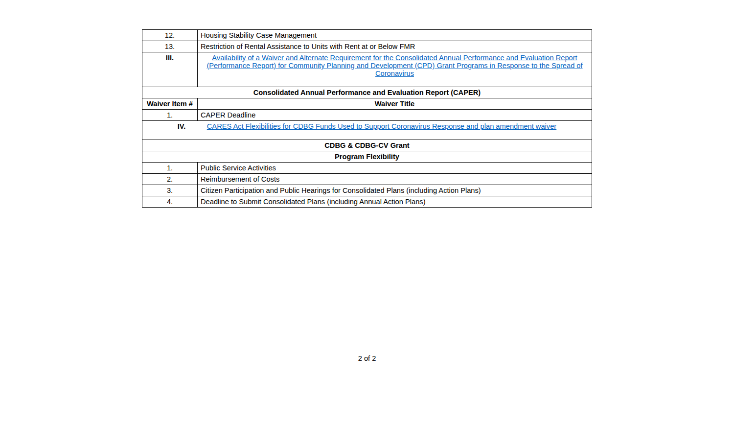| 12. | Housing Stability Case Management |
| 13. | Restriction of Rental Assistance to Units with Rent at or Below FMR |
| III. | Availability of a Waiver and Alternate Requirement for the Consolidated Annual Performance and Evaluation Report (Performance Report) for Community Planning and Development (CPD) Grant Programs in Response to the Spread of Coronavirus |
| Consolidated Annual Performance and Evaluation Report (CAPER) |
| Waiver Item # | Waiver Title |
| 1. | CAPER Deadline |
| IV. CARES Act Flexibilities for CDBG Funds Used to Support Coronavirus Response and plan amendment waiver |
| CDBG & CDBG-CV Grant |
| Program Flexibility |
| 1. | Public Service Activities |
| 2. | Reimbursement of Costs |
| 3. | Citizen Participation and Public Hearings for Consolidated Plans (including Action Plans) |
| 4. | Deadline to Submit Consolidated Plans (including Annual Action Plans) |
2 of 2